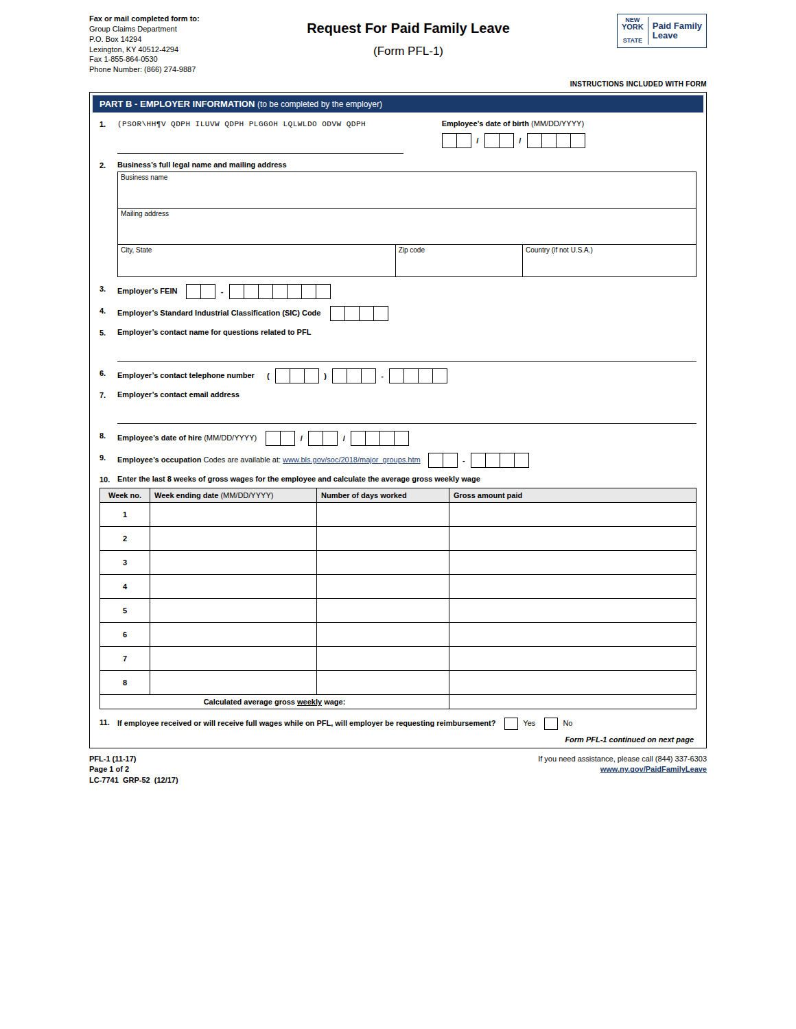Fax or mail completed form to:
Group Claims Department
P.O. Box 14294
Lexington, KY 40512-4294
Fax 1-855-864-0530
Phone Number: (866) 274-9887
Request For Paid Family Leave
(Form PFL-1)
NEW
YORK
STATE
Paid Family
Leave
INSTRUCTIONS INCLUDED WITH FORM
PART B - EMPLOYER INFORMATION (to be completed by the employer)
1.
(PSOR\HH¶V QDPH ILUVW QDPH PLGGOH LQLWLDO ODVW QDPH
Employee’s date of birth (MM/DD/YYYY)
/ /
2.
Business’s full legal name and mailing address
| Business name |
| Mailing address |
| City, State | Zip code | Country (if not U.S.A.) |
3.
Employer’s FEIN -
4.
Employer’s Standard Industrial Classification (SIC) Code
5.
Employer’s contact name for questions related to PFL
6.
Employer’s contact telephone number ( ) -
7.
Employer’s contact email address
8.
Employee’s date of hire (MM/DD/YYYY) / /
9.
Employee’s occupation Codes are available at: www.bls.gov/soc/2018/major_groups.htm -
10.
Enter the last 8 weeks of gross wages for the employee and calculate the average gross weekly wage
| Week no. | Week ending date (MM/DD/YYYY) | Number of days worked | Gross amount paid |
| --- | --- | --- | --- |
| 1 | | | |
| 2 | | | |
| 3 | | | |
| 4 | | | |
| 5 | | | |
| 6 | | | |
| 7 | | | |
| 8 | | | |
| Calculated average gross weekly wage: | |
11.
If employee received or will receive full wages while on PFL, will employer be requesting reimbursement? Yes No
Form PFL-1 continued on next page
PFL-1 (11-17)
Page 1 of 2
LC-7741 GRP-52 (12/17)
If you need assistance, please call (844) 337-6303
www.ny.gov/PaidFamilyLeave